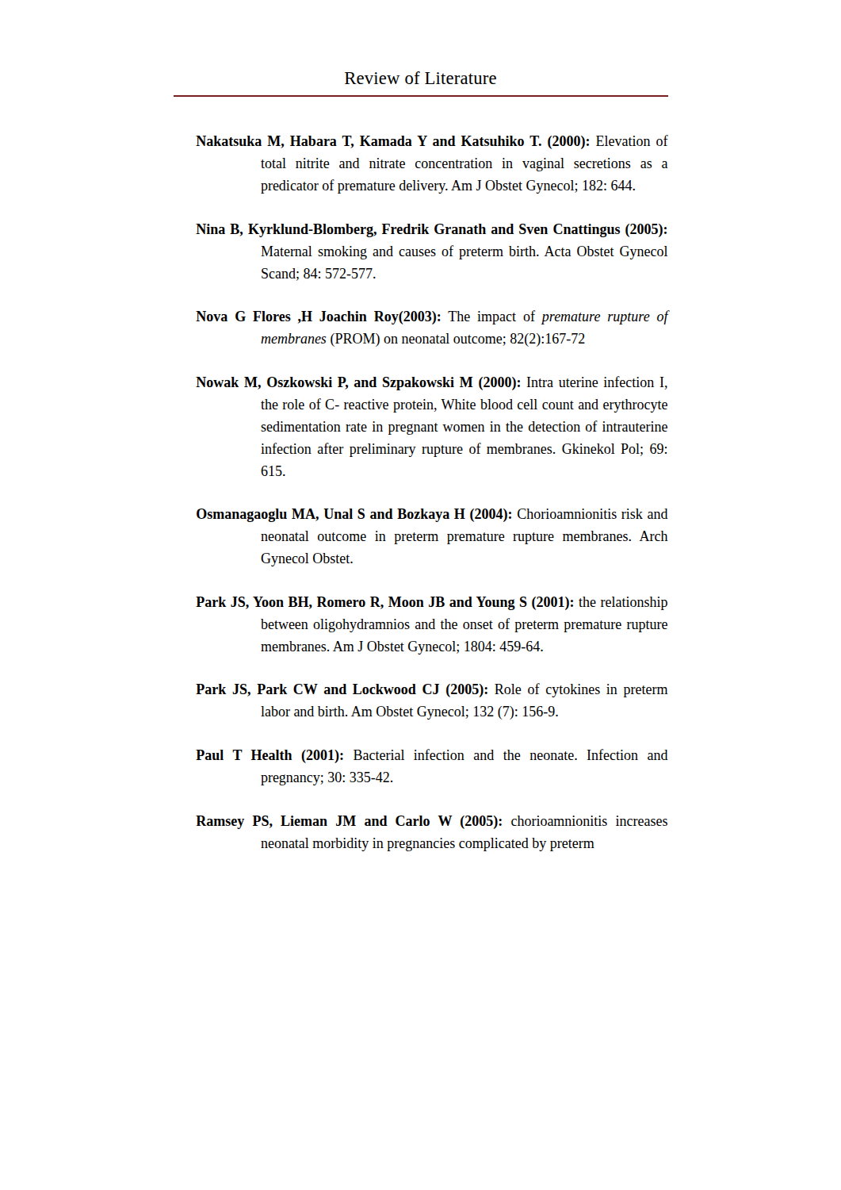Review of Literature
Nakatsuka M, Habara T, Kamada Y and Katsuhiko T. (2000): Elevation of total nitrite and nitrate concentration in vaginal secretions as a predicator of premature delivery. Am J Obstet Gynecol; 182: 644.
Nina B, Kyrklund-Blomberg, Fredrik Granath and Sven Cnattingus (2005): Maternal smoking and causes of preterm birth. Acta Obstet Gynecol Scand; 84: 572-577.
Nova G Flores ,H Joachin Roy(2003): The impact of premature rupture of membranes (PROM) on neonatal outcome; 82(2):167-72
Nowak M, Oszkowski P, and Szpakowski M (2000): Intra uterine infection I, the role of C- reactive protein, White blood cell count and erythrocyte sedimentation rate in pregnant women in the detection of intrauterine infection after preliminary rupture of membranes. Gkinekol Pol; 69: 615.
Osmanagaoglu MA, Unal S and Bozkaya H (2004): Chorioamnionitis risk and neonatal outcome in preterm premature rupture membranes. Arch Gynecol Obstet.
Park JS, Yoon BH, Romero R, Moon JB and Young S (2001): the relationship between oligohydramnios and the onset of preterm premature rupture membranes. Am J Obstet Gynecol; 1804: 459-64.
Park JS, Park CW and Lockwood CJ (2005): Role of cytokines in preterm labor and birth. Am Obstet Gynecol; 132 (7): 156-9.
Paul T Health (2001): Bacterial infection and the neonate. Infection and pregnancy; 30: 335-42.
Ramsey PS, Lieman JM and Carlo W (2005): chorioamnionitis increases neonatal morbidity in pregnancies complicated by preterm